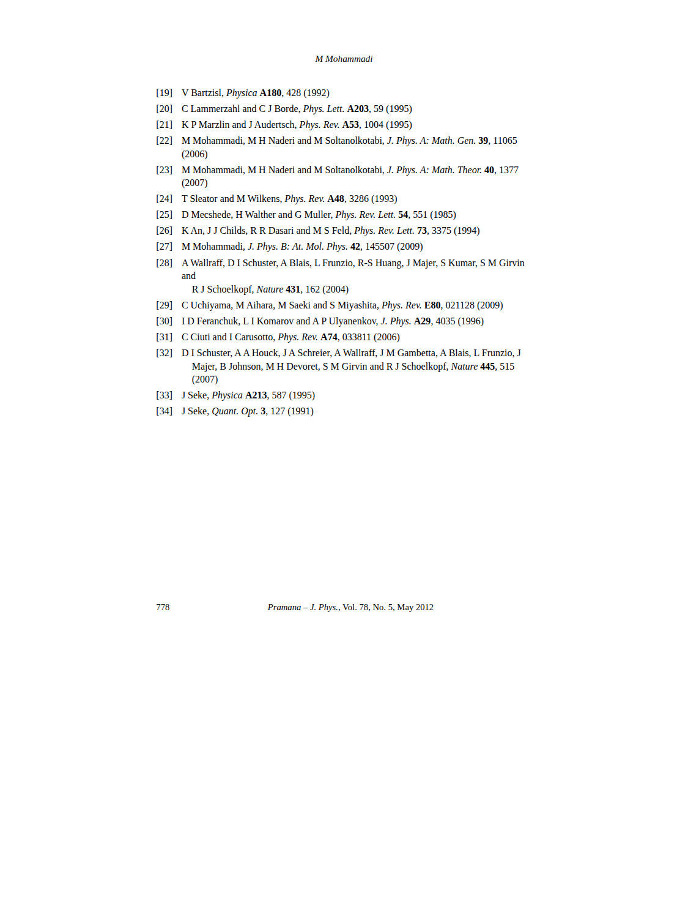M Mohammadi
[19] V Bartzisl, Physica A180, 428 (1992)
[20] C Lammerzahl and C J Borde, Phys. Lett. A203, 59 (1995)
[21] K P Marzlin and J Audertsch, Phys. Rev. A53, 1004 (1995)
[22] M Mohammadi, M H Naderi and M Soltanolkotabi, J. Phys. A: Math. Gen. 39, 11065 (2006)
[23] M Mohammadi, M H Naderi and M Soltanolkotabi, J. Phys. A: Math. Theor. 40, 1377 (2007)
[24] T Sleator and M Wilkens, Phys. Rev. A48, 3286 (1993)
[25] D Mecshede, H Walther and G Muller, Phys. Rev. Lett. 54, 551 (1985)
[26] K An, J J Childs, R R Dasari and M S Feld, Phys. Rev. Lett. 73, 3375 (1994)
[27] M Mohammadi, J. Phys. B: At. Mol. Phys. 42, 145507 (2009)
[28] A Wallraff, D I Schuster, A Blais, L Frunzio, R-S Huang, J Majer, S Kumar, S M Girvin andR J Schoelkopf, Nature 431, 162 (2004)
[29] C Uchiyama, M Aihara, M Saeki and S Miyashita, Phys. Rev. E80, 021128 (2009)
[30] I D Feranchuk, L I Komarov and A P Ulyanenkov, J. Phys. A29, 4035 (1996)
[31] C Ciuti and I Carusotto, Phys. Rev. A74, 033811 (2006)
[32] D I Schuster, A A Houck, J A Schreier, A Wallraff, J M Gambetta, A Blais, L Frunzio, JMajer, B Johnson, M H Devoret, S M Girvin and R J Schoelkopf, Nature 445, 515 (2007)
[33] J Seke, Physica A213, 587 (1995)
[34] J Seke, Quant. Opt. 3, 127 (1991)
778
Pramana – J. Phys., Vol. 78, No. 5, May 2012